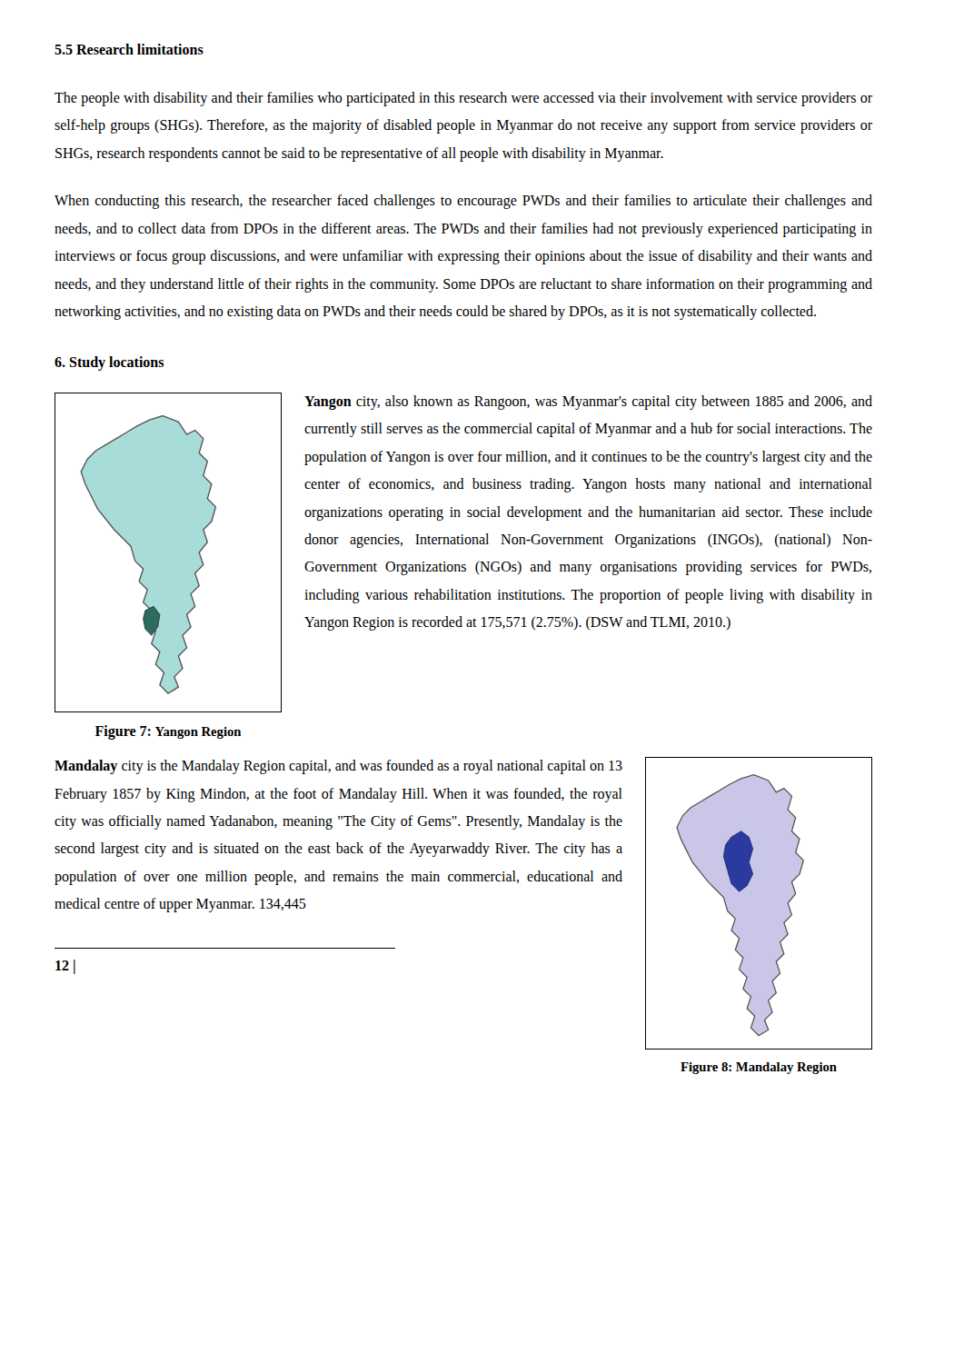5.5 Research limitations
The people with disability and their families who participated in this research were accessed via their involvement with service providers or self-help groups (SHGs). Therefore, as the majority of disabled people in Myanmar do not receive any support from service providers or SHGs, research respondents cannot be said to be representative of all people with disability in Myanmar.
When conducting this research, the researcher faced challenges to encourage PWDs and their families to articulate their challenges and needs, and to collect data from DPOs in the different areas. The PWDs and their families had not previously experienced participating in interviews or focus group discussions, and were unfamiliar with expressing their opinions about the issue of disability and their wants and needs, and they understand little of their rights in the community. Some DPOs are reluctant to share information on their programming and networking activities, and no existing data on PWDs and their needs could be shared by DPOs, as it is not systematically collected.
6. Study locations
Figure 7: Yangon Region
Yangon city, also known as Rangoon, was Myanmar's capital city between 1885 and 2006, and currently still serves as the commercial capital of Myanmar and a hub for social interactions. The population of Yangon is over four million, and it continues to be the country's largest city and the center of economics, and business trading. Yangon hosts many national and international organizations operating in social development and the humanitarian aid sector. These include donor agencies, International Non-Government Organizations (INGOs), (national) Non-Government Organizations (NGOs) and many organisations providing services for PWDs, including various rehabilitation institutions. The proportion of people living with disability in Yangon Region is recorded at 175,571 (2.75%). (DSW and TLMI, 2010.)
Figure 8: Mandalay Region
Mandalay city is the Mandalay Region capital, and was founded as a royal national capital on 13 February 1857 by King Mindon, at the foot of Mandalay Hill. When it was founded, the royal city was officially named Yadanabon, meaning "The City of Gems". Presently, Mandalay is the second largest city and is situated on the east back of the Ayeyarwaddy River. The city has a population of over one million people, and remains the main commercial, educational and medical centre of upper Myanmar. 134,445
12 |